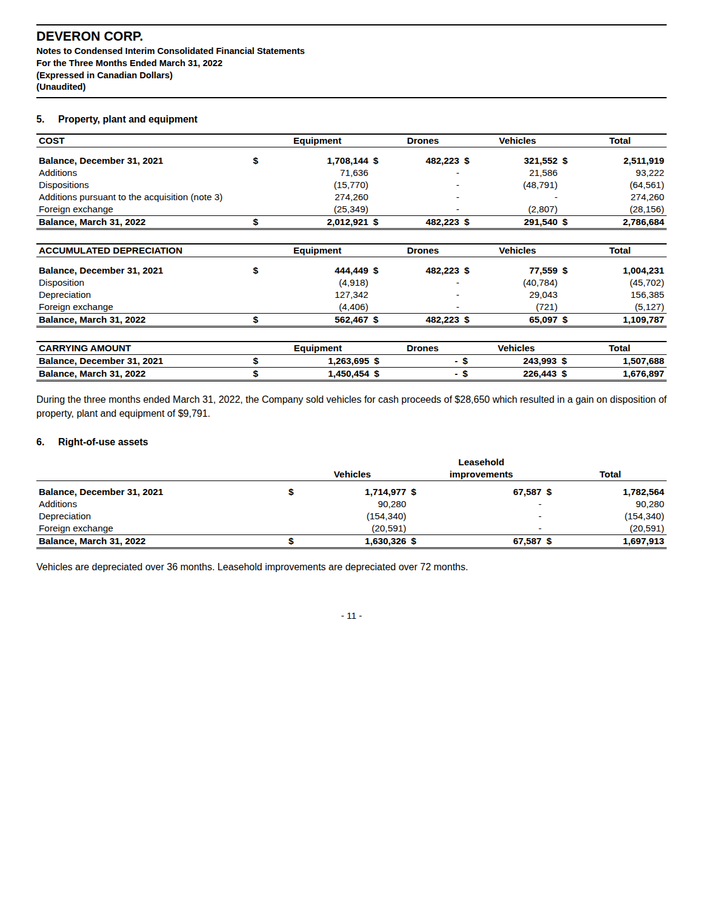DEVERON CORP.
Notes to Condensed Interim Consolidated Financial Statements
For the Three Months Ended March 31, 2022
(Expressed in Canadian Dollars)
(Unaudited)
5. Property, plant and equipment
| COST | | Equipment | | Drones | | Vehicles | | Total |
| --- | --- | --- | --- | --- | --- | --- | --- | --- |
| Balance, December 31, 2021 | $ | 1,708,144 | $ | 482,223 | $ | 321,552 | $ | 2,511,919 |
| Additions | | 71,636 | | - | | 21,586 | | 93,222 |
| Dispositions | | (15,770) | | - | | (48,791) | | (64,561) |
| Additions pursuant to the acquisition (note 3) | | 274,260 | | - | | - | | 274,260 |
| Foreign exchange | | (25,349) | | - | | (2,807) | | (28,156) |
| Balance, March 31, 2022 | $ | 2,012,921 | $ | 482,223 | $ | 291,540 | $ | 2,786,684 |
| ACCUMULATED DEPRECIATION | | Equipment | | Drones | | Vehicles | | Total |
| --- | --- | --- | --- | --- | --- | --- | --- | --- |
| Balance, December 31, 2021 | $ | 444,449 | $ | 482,223 | $ | 77,559 | $ | 1,004,231 |
| Disposition | | (4,918) | | - | | (40,784) | | (45,702) |
| Depreciation | | 127,342 | | - | | 29,043 | | 156,385 |
| Foreign exchange | | (4,406) | | - | | (721) | | (5,127) |
| Balance, March 31, 2022 | $ | 562,467 | $ | 482,223 | $ | 65,097 | $ | 1,109,787 |
| CARRYING AMOUNT | | Equipment | | Drones | | Vehicles | | Total |
| --- | --- | --- | --- | --- | --- | --- | --- | --- |
| Balance, December 31, 2021 | $ | 1,263,695 | $ | - | $ | 243,993 | $ | 1,507,688 |
| Balance, March 31, 2022 | $ | 1,450,454 | $ | - | $ | 226,443 | $ | 1,676,897 |
During the three months ended March 31, 2022, the Company sold vehicles for cash proceeds of $28,650 which resulted in a gain on disposition of property, plant and equipment of $9,791.
6. Right-of-use assets
| | | | | Leasehold | | |
| --- | --- | --- | --- | --- | --- | --- |
| | | Vehicles | | improvements | | Total |
| Balance, December 31, 2021 | $ | 1,714,977 | $ | 67,587 | $ | 1,782,564 |
| Additions | | 90,280 | | - | | 90,280 |
| Depreciation | | (154,340) | | - | | (154,340) |
| Foreign exchange | | (20,591) | | - | | (20,591) |
| Balance, March 31, 2022 | $ | 1,630,326 | $ | 67,587 | $ | 1,697,913 |
Vehicles are depreciated over 36 months. Leasehold improvements are depreciated over 72 months.
- 11 -